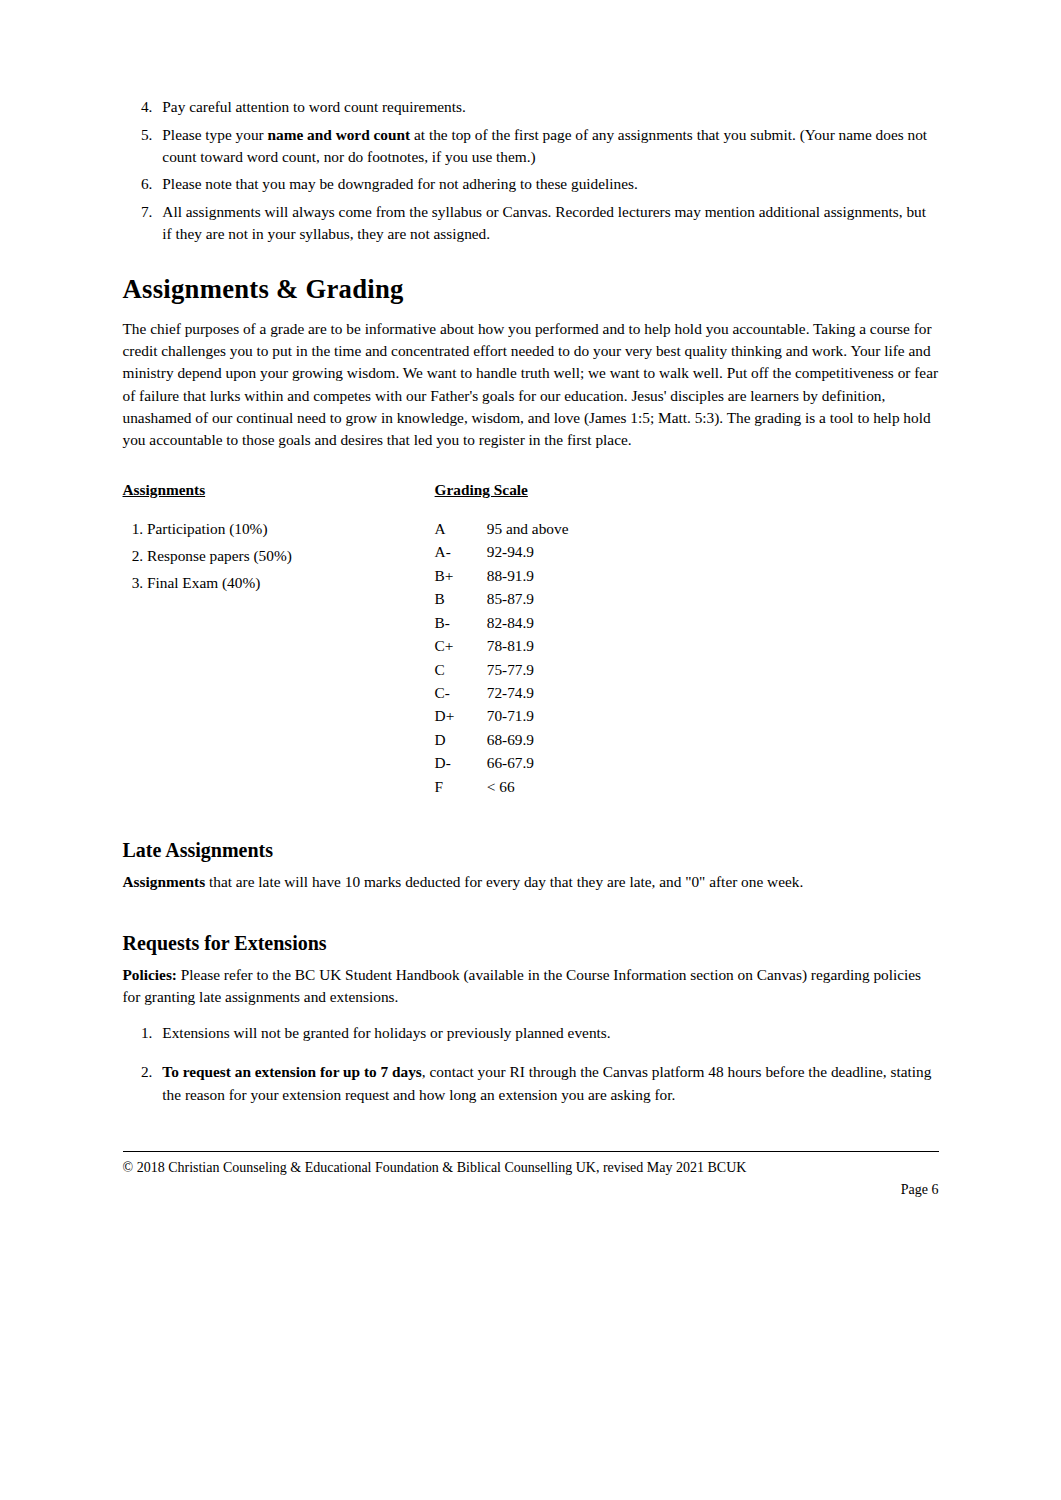Pay careful attention to word count requirements.
Please type your name and word count at the top of the first page of any assignments that you submit. (Your name does not count toward word count, nor do footnotes, if you use them.)
Please note that you may be downgraded for not adhering to these guidelines.
All assignments will always come from the syllabus or Canvas. Recorded lecturers may mention additional assignments, but if they are not in your syllabus, they are not assigned.
Assignments & Grading
The chief purposes of a grade are to be informative about how you performed and to help hold you accountable. Taking a course for credit challenges you to put in the time and concentrated effort needed to do your very best quality thinking and work. Your life and ministry depend upon your growing wisdom. We want to handle truth well; we want to walk well. Put off the competitiveness or fear of failure that lurks within and competes with our Father's goals for our education. Jesus' disciples are learners by definition, unashamed of our continual need to grow in knowledge, wisdom, and love (James 1:5; Matt. 5:3). The grading is a tool to help hold you accountable to those goals and desires that led you to register in the first place.
Assignments
Participation (10%)
Response papers (50%)
Final Exam (40%)
Grading Scale
| A | 95 and above |
| A- | 92-94.9 |
| B+ | 88-91.9 |
| B | 85-87.9 |
| B- | 82-84.9 |
| C+ | 78-81.9 |
| C | 75-77.9 |
| C- | 72-74.9 |
| D+ | 70-71.9 |
| D | 68-69.9 |
| D- | 66-67.9 |
| F | < 66 |
Late Assignments
Assignments that are late will have 10 marks deducted for every day that they are late, and "0" after one week.
Requests for Extensions
Policies: Please refer to the BC UK Student Handbook (available in the Course Information section on Canvas) regarding policies for granting late assignments and extensions.
Extensions will not be granted for holidays or previously planned events.
To request an extension for up to 7 days, contact your RI through the Canvas platform 48 hours before the deadline, stating the reason for your extension request and how long an extension you are asking for.
© 2018 Christian Counseling & Educational Foundation & Biblical Counselling UK, revised May 2021 BCUK
Page 6